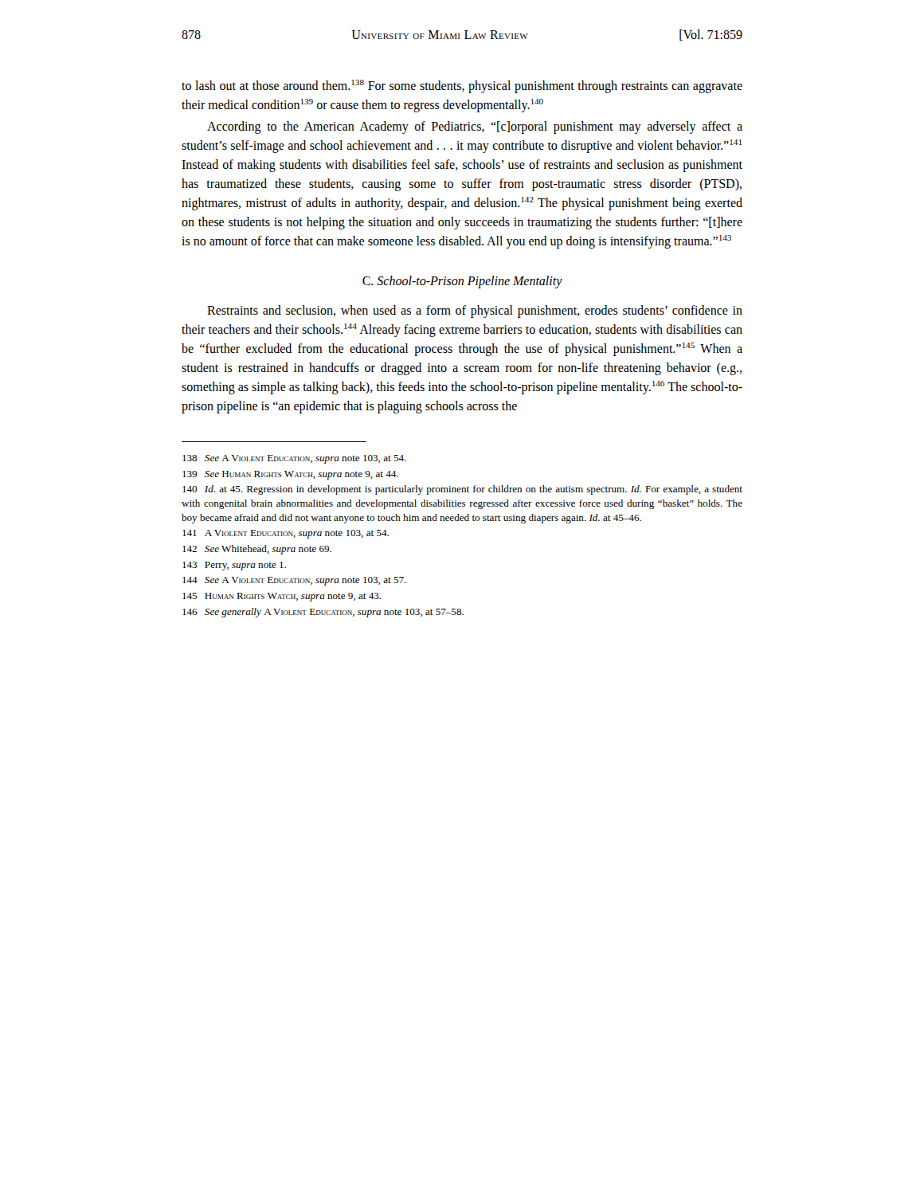878 University of Miami Law Review [Vol. 71:859
to lash out at those around them.138 For some students, physical punishment through restraints can aggravate their medical condition139 or cause them to regress developmentally.140
According to the American Academy of Pediatrics, “[c]orporal punishment may adversely affect a student’s self-image and school achievement and . . . it may contribute to disruptive and violent behavior.”141 Instead of making students with disabilities feel safe, schools’ use of restraints and seclusion as punishment has traumatized these students, causing some to suffer from post-traumatic stress disorder (PTSD), nightmares, mistrust of adults in authority, despair, and delusion.142 The physical punishment being exerted on these students is not helping the situation and only succeeds in traumatizing the students further: “[t]here is no amount of force that can make someone less disabled. All you end up doing is intensifying trauma.”143
C. School-to-Prison Pipeline Mentality
Restraints and seclusion, when used as a form of physical punishment, erodes students’ confidence in their teachers and their schools.144 Already facing extreme barriers to education, students with disabilities can be “further excluded from the educational process through the use of physical punishment.”145 When a student is restrained in handcuffs or dragged into a scream room for non-life threatening behavior (e.g., something as simple as talking back), this feeds into the school-to-prison pipeline mentality.146 The school-to-prison pipeline is “an epidemic that is plaguing schools across the
138 See A Violent Education, supra note 103, at 54.
139 See Human Rights Watch, supra note 9, at 44.
140 Id. at 45. Regression in development is particularly prominent for children on the autism spectrum. Id. For example, a student with congenital brain abnormalities and developmental disabilities regressed after excessive force used during “basket” holds. The boy became afraid and did not want anyone to touch him and needed to start using diapers again. Id. at 45–46.
141 A Violent Education, supra note 103, at 54.
142 See Whitehead, supra note 69.
143 Perry, supra note 1.
144 See A Violent Education, supra note 103, at 57.
145 Human Rights Watch, supra note 9, at 43.
146 See generally A Violent Education, supra note 103, at 57–58.